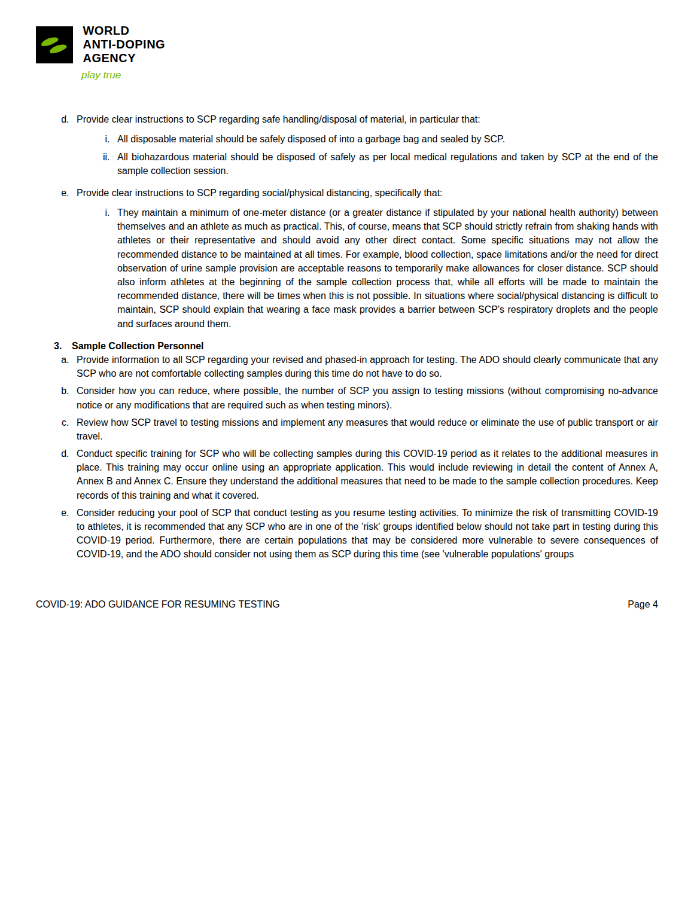WORLD
ANTI-DOPING
AGENCY
play true
Provide clear instructions to SCP regarding safe handling/disposal of material, in particular that:
All disposable material should be safely disposed of into a garbage bag and sealed by SCP.
All biohazardous material should be disposed of safely as per local medical regulations and taken by SCP at the end of the sample collection session.
Provide clear instructions to SCP regarding social/physical distancing, specifically that:
They maintain a minimum of one-meter distance (or a greater distance if stipulated by your national health authority) between themselves and an athlete as much as practical. This, of course, means that SCP should strictly refrain from shaking hands with athletes or their representative and should avoid any other direct contact. Some specific situations may not allow the recommended distance to be maintained at all times. For example, blood collection, space limitations and/or the need for direct observation of urine sample provision are acceptable reasons to temporarily make allowances for closer distance. SCP should also inform athletes at the beginning of the sample collection process that, while all efforts will be made to maintain the recommended distance, there will be times when this is not possible. In situations where social/physical distancing is difficult to maintain, SCP should explain that wearing a face mask provides a barrier between SCP's respiratory droplets and the people and surfaces around them.
3. Sample Collection Personnel
Provide information to all SCP regarding your revised and phased-in approach for testing. The ADO should clearly communicate that any SCP who are not comfortable collecting samples during this time do not have to do so.
Consider how you can reduce, where possible, the number of SCP you assign to testing missions (without compromising no-advance notice or any modifications that are required such as when testing minors).
Review how SCP travel to testing missions and implement any measures that would reduce or eliminate the use of public transport or air travel.
Conduct specific training for SCP who will be collecting samples during this COVID-19 period as it relates to the additional measures in place. This training may occur online using an appropriate application. This would include reviewing in detail the content of Annex A, Annex B and Annex C. Ensure they understand the additional measures that need to be made to the sample collection procedures. Keep records of this training and what it covered.
Consider reducing your pool of SCP that conduct testing as you resume testing activities. To minimize the risk of transmitting COVID-19 to athletes, it is recommended that any SCP who are in one of the 'risk' groups identified below should not take part in testing during this COVID-19 period. Furthermore, there are certain populations that may be considered more vulnerable to severe consequences of COVID-19, and the ADO should consider not using them as SCP during this time (see 'vulnerable populations' groups
COVID-19: ADO GUIDANCE FOR RESUMING TESTING Page 4